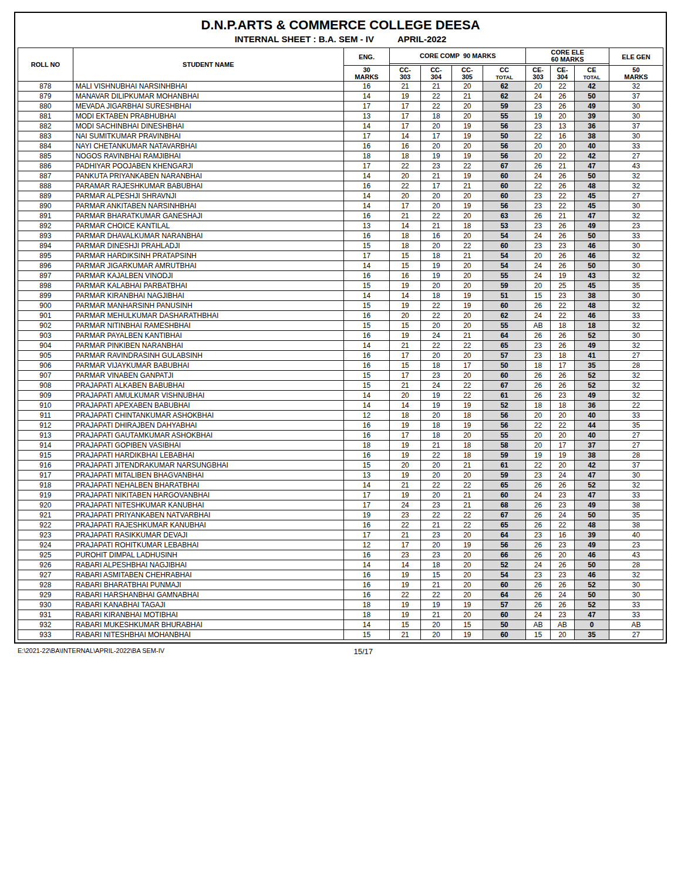D.N.P.ARTS & COMMERCE COLLEGE DEESA
INTERNAL SHEET : B.A. SEM - IV APRIL-2022
| ROLL NO | STUDENT NAME | ENG. | CORE COMP 90 MARKS | CORE ELE 60 MARKS | ELE GEN |
| --- | --- | --- | --- | --- | --- |
| 30 MARKS | CC- 303 | CC- 304 | CC- 305 | CC TOTAL | CE- 303 | CE- 304 | CE TOTAL | 50 MARKS |
| 878 | MALI VISHNUBHAI NARSINHBHAI | 16 | 21 | 21 | 20 | 62 | 20 | 22 | 42 | 32 |
| 879 | MANAVAR DILIPKUMAR MOHANBHAI | 14 | 19 | 22 | 21 | 62 | 24 | 26 | 50 | 37 |
| 880 | MEVADA JIGARBHAI SURESHBHAI | 17 | 17 | 22 | 20 | 59 | 23 | 26 | 49 | 30 |
| 881 | MODI EKTABEN PRABHUBHAI | 13 | 17 | 18 | 20 | 55 | 19 | 20 | 39 | 30 |
| 882 | MODI SACHINBHAI DINESHBHAI | 14 | 17 | 20 | 19 | 56 | 23 | 13 | 36 | 37 |
| 883 | NAI SUMITKUMAR PRAVINBHAI | 17 | 14 | 17 | 19 | 50 | 22 | 16 | 38 | 30 |
| 884 | NAYI CHETANKUMAR NATAVARBHAI | 16 | 16 | 20 | 20 | 56 | 20 | 20 | 40 | 33 |
| 885 | NOGOS RAVINBHAI RAMJIBHAI | 18 | 18 | 19 | 19 | 56 | 20 | 22 | 42 | 27 |
| 886 | PADHIYAR POOJABEN KHENGARJI | 17 | 22 | 23 | 22 | 67 | 26 | 21 | 47 | 43 |
| 887 | PANKUTA PRIYANKABEN NARANBHAI | 14 | 20 | 21 | 19 | 60 | 24 | 26 | 50 | 32 |
| 888 | PARAMAR RAJESHKUMAR BABUBHAI | 16 | 22 | 17 | 21 | 60 | 22 | 26 | 48 | 32 |
| 889 | PARMAR ALPESHJI SHRAVNJI | 14 | 20 | 20 | 20 | 60 | 23 | 22 | 45 | 27 |
| 890 | PARMAR ANKITABEN NARSINHBHAI | 14 | 17 | 20 | 19 | 56 | 23 | 22 | 45 | 30 |
| 891 | PARMAR BHARATKUMAR GANESHAJI | 16 | 21 | 22 | 20 | 63 | 26 | 21 | 47 | 32 |
| 892 | PARMAR CHOICE KANTILAL | 13 | 14 | 21 | 18 | 53 | 23 | 26 | 49 | 23 |
| 893 | PARMAR DHAVALKUMAR NARANBHAI | 16 | 18 | 16 | 20 | 54 | 24 | 26 | 50 | 33 |
| 894 | PARMAR DINESHJI PRAHLADJI | 15 | 18 | 20 | 22 | 60 | 23 | 23 | 46 | 30 |
| 895 | PARMAR HARDIKSINH PRATAPSINH | 17 | 15 | 18 | 21 | 54 | 20 | 26 | 46 | 32 |
| 896 | PARMAR JIGARKUMAR AMRUTBHAI | 14 | 15 | 19 | 20 | 54 | 24 | 26 | 50 | 30 |
| 897 | PARMAR KAJALBEN VINODJI | 16 | 16 | 19 | 20 | 55 | 24 | 19 | 43 | 32 |
| 898 | PARMAR KALABHAI PARBATBHAI | 15 | 19 | 20 | 20 | 59 | 20 | 25 | 45 | 35 |
| 899 | PARMAR KIRANBHAI NAGJIBHAI | 14 | 14 | 18 | 19 | 51 | 15 | 23 | 38 | 30 |
| 900 | PARMAR MANHARSINH PANUSINH | 15 | 19 | 22 | 19 | 60 | 26 | 22 | 48 | 32 |
| 901 | PARMAR MEHULKUMAR DASHARATHBHAI | 16 | 20 | 22 | 20 | 62 | 24 | 22 | 46 | 33 |
| 902 | PARMAR NITINBHAI RAMESHBHAI | 15 | 15 | 20 | 20 | 55 | AB | 18 | 18 | 32 |
| 903 | PARMAR PAYALBEN KANTIBHAI | 16 | 19 | 24 | 21 | 64 | 26 | 26 | 52 | 30 |
| 904 | PARMAR PINKIBEN NARANBHAI | 14 | 21 | 22 | 22 | 65 | 23 | 26 | 49 | 32 |
| 905 | PARMAR RAVINDRASINH GULABSINH | 16 | 17 | 20 | 20 | 57 | 23 | 18 | 41 | 27 |
| 906 | PARMAR VIJAYKUMAR BABUBHAI | 16 | 15 | 18 | 17 | 50 | 18 | 17 | 35 | 28 |
| 907 | PARMAR VINABEN GANPATJI | 15 | 17 | 23 | 20 | 60 | 26 | 26 | 52 | 32 |
| 908 | PRAJAPATI ALKABEN BABUBHAI | 15 | 21 | 24 | 22 | 67 | 26 | 26 | 52 | 32 |
| 909 | PRAJAPATI AMULKUMAR VISHNUBHAI | 14 | 20 | 19 | 22 | 61 | 26 | 23 | 49 | 32 |
| 910 | PRAJAPATI APEXABEN BABUBHAI | 14 | 14 | 19 | 19 | 52 | 18 | 18 | 36 | 22 |
| 911 | PRAJAPATI CHINTANKUMAR ASHOKBHAI | 12 | 18 | 20 | 18 | 56 | 20 | 20 | 40 | 33 |
| 912 | PRAJAPATI DHIRAJBEN DAHYABHAI | 16 | 19 | 18 | 19 | 56 | 22 | 22 | 44 | 35 |
| 913 | PRAJAPATI GAUTAMKUMAR ASHOKBHAI | 16 | 17 | 18 | 20 | 55 | 20 | 20 | 40 | 27 |
| 914 | PRAJAPATI GOPIBEN VASIBHAI | 18 | 19 | 21 | 18 | 58 | 20 | 17 | 37 | 27 |
| 915 | PRAJAPATI HARDIKBHAI LEBABHAI | 16 | 19 | 22 | 18 | 59 | 19 | 19 | 38 | 28 |
| 916 | PRAJAPATI JITENDRAKUMAR NARSUNGBHAI | 15 | 20 | 20 | 21 | 61 | 22 | 20 | 42 | 37 |
| 917 | PRAJAPATI MITALIBEN BHAGVANBHAI | 13 | 19 | 20 | 20 | 59 | 23 | 24 | 47 | 30 |
| 918 | PRAJAPATI NEHALBEN BHARATBHAI | 14 | 21 | 22 | 22 | 65 | 26 | 26 | 52 | 32 |
| 919 | PRAJAPATI NIKITABEN HARGOVANBHAI | 17 | 19 | 20 | 21 | 60 | 24 | 23 | 47 | 33 |
| 920 | PRAJAPATI NITESHKUMAR KANUBHAI | 17 | 24 | 23 | 21 | 68 | 26 | 23 | 49 | 38 |
| 921 | PRAJAPATI PRIYANKABEN NATVARBHAI | 19 | 23 | 22 | 22 | 67 | 26 | 24 | 50 | 35 |
| 922 | PRAJAPATI RAJESHKUMAR KANUBHAI | 16 | 22 | 21 | 22 | 65 | 26 | 22 | 48 | 38 |
| 923 | PRAJAPATI RASIKKUMAR DEVAJI | 17 | 21 | 23 | 20 | 64 | 23 | 16 | 39 | 40 |
| 924 | PRAJAPATI ROHITKUMAR LEBABHAI | 12 | 17 | 20 | 19 | 56 | 26 | 23 | 49 | 23 |
| 925 | PUROHIT DIMPAL LADHUSINH | 16 | 23 | 23 | 20 | 66 | 26 | 20 | 46 | 43 |
| 926 | RABARI ALPESHBHAI NAGJIBHAI | 14 | 14 | 18 | 20 | 52 | 24 | 26 | 50 | 28 |
| 927 | RABARI ASMITABEN CHEHRABHAI | 16 | 19 | 15 | 20 | 54 | 23 | 23 | 46 | 32 |
| 928 | RABARI BHARATBHAI PUNMAJI | 16 | 19 | 21 | 20 | 60 | 26 | 26 | 52 | 30 |
| 929 | RABARI HARSHANBHAI GAMNABHAI | 16 | 22 | 22 | 20 | 64 | 26 | 24 | 50 | 30 |
| 930 | RABARI KANABHAI TAGAJI | 18 | 19 | 19 | 19 | 57 | 26 | 26 | 52 | 33 |
| 931 | RABARI KIRANBHAI MOTIBHAI | 18 | 19 | 21 | 20 | 60 | 24 | 23 | 47 | 33 |
| 932 | RABARI MUKESHKUMAR BHURABHAI | 14 | 15 | 20 | 15 | 50 | AB | AB | 0 | AB |
| 933 | RABARI NITESHBHAI MOHANBHAI | 15 | 21 | 20 | 19 | 60 | 15 | 20 | 35 | 27 |
E:\2021-22\BA\INTERNAL\APRIL-2022\BA SEM-IV
15/17